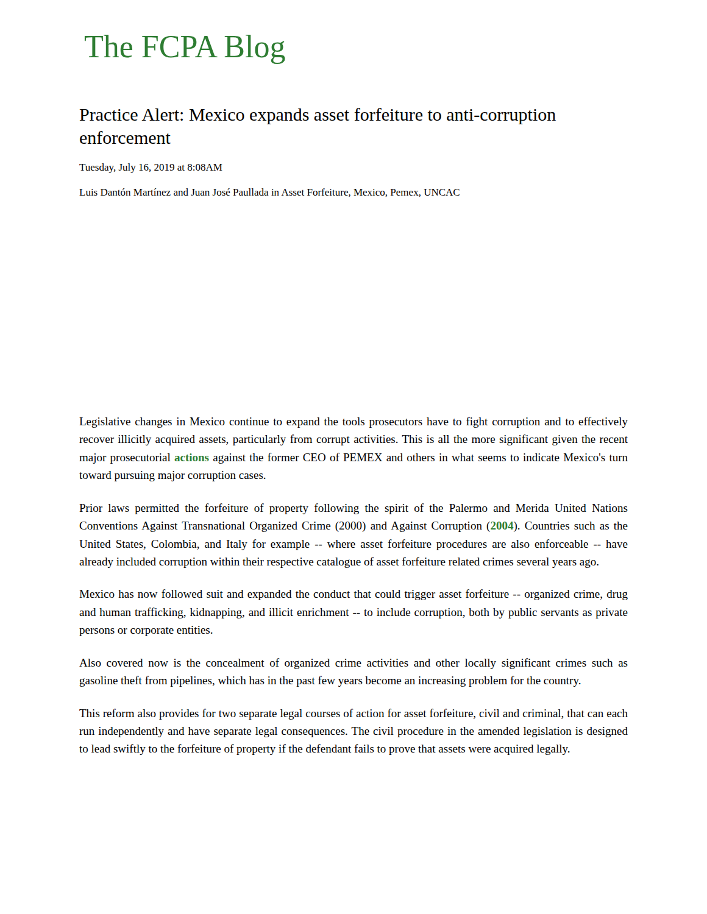The FCPA Blog
Practice Alert: Mexico expands asset forfeiture to anti-corruption enforcement
Tuesday, July 16, 2019 at 8:08AM
Luis Dantón Martínez and Juan José Paullada in Asset Forfeiture, Mexico, Pemex, UNCAC
Legislative changes in Mexico continue to expand the tools prosecutors have to fight corruption and to effectively recover illicitly acquired assets, particularly from corrupt activities. This is all the more significant given the recent major prosecutorial actions against the former CEO of PEMEX and others in what seems to indicate Mexico's turn toward pursuing major corruption cases.
Prior laws permitted the forfeiture of property following the spirit of the Palermo and Merida United Nations Conventions Against Transnational Organized Crime (2000) and Against Corruption (2004). Countries such as the United States, Colombia, and Italy for example -- where asset forfeiture procedures are also enforceable -- have already included corruption within their respective catalogue of asset forfeiture related crimes several years ago.
Mexico has now followed suit and expanded the conduct that could trigger asset forfeiture -- organized crime, drug and human trafficking, kidnapping, and illicit enrichment -- to include corruption, both by public servants as private persons or corporate entities.
Also covered now is the concealment of organized crime activities and other locally significant crimes such as gasoline theft from pipelines, which has in the past few years become an increasing problem for the country.
This reform also provides for two separate legal courses of action for asset forfeiture, civil and criminal, that can each run independently and have separate legal consequences. The civil procedure in the amended legislation is designed to lead swiftly to the forfeiture of property if the defendant fails to prove that assets were acquired legally.